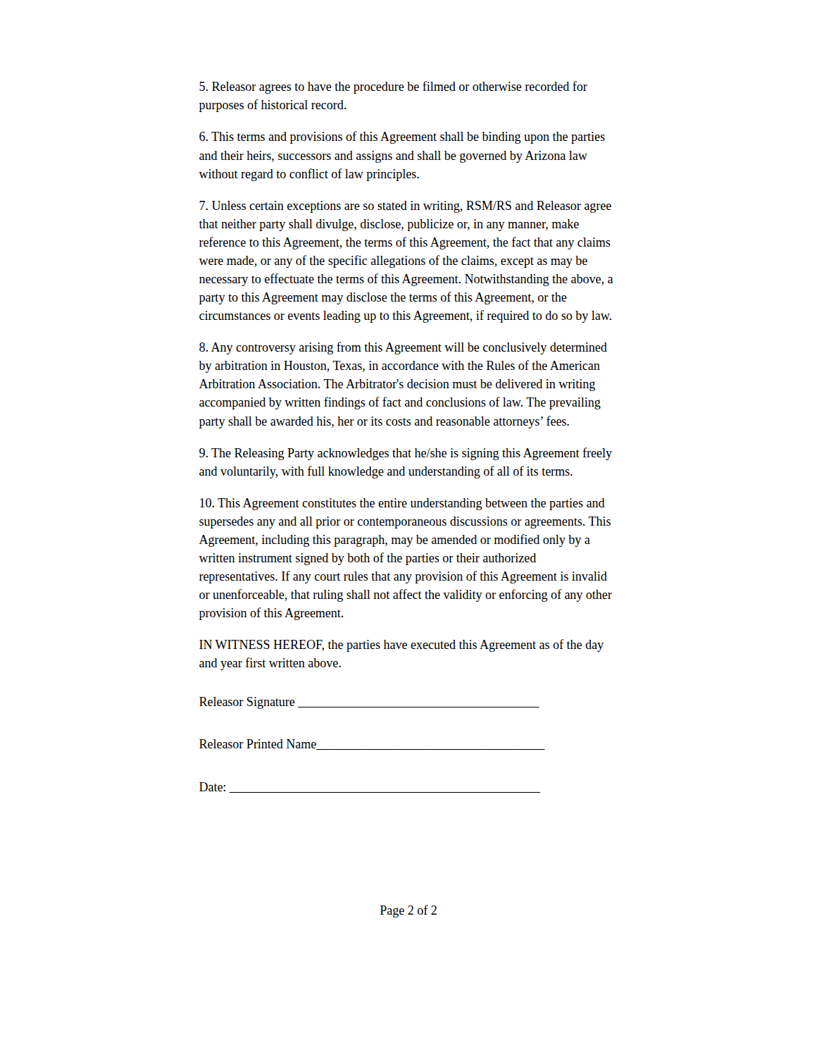5. Releasor agrees to have the procedure be filmed or otherwise recorded for purposes of historical record.
6. This terms and provisions of this Agreement shall be binding upon the parties and their heirs, successors and assigns and shall be governed by Arizona law without regard to conflict of law principles.
7. Unless certain exceptions are so stated in writing, RSM/RS and Releasor agree that neither party shall divulge, disclose, publicize or, in any manner, make reference to this Agreement, the terms of this Agreement, the fact that any claims were made, or any of the specific allegations of the claims, except as may be necessary to effectuate the terms of this Agreement. Notwithstanding the above, a party to this Agreement may disclose the terms of this Agreement, or the circumstances or events leading up to this Agreement, if required to do so by law.
8. Any controversy arising from this Agreement will be conclusively determined by arbitration in Houston, Texas, in accordance with the Rules of the American Arbitration Association. The Arbitrator's decision must be delivered in writing accompanied by written findings of fact and conclusions of law. The prevailing party shall be awarded his, her or its costs and reasonable attorneys’ fees.
9. The Releasing Party acknowledges that he/she is signing this Agreement freely and voluntarily, with full knowledge and understanding of all of its terms.
10. This Agreement constitutes the entire understanding between the parties and supersedes any and all prior or contemporaneous discussions or agreements. This Agreement, including this paragraph, may be amended or modified only by a written instrument signed by both of the parties or their authorized representatives. If any court rules that any provision of this Agreement is invalid or unenforceable, that ruling shall not affect the validity or enforcing of any other provision of this Agreement.
IN WITNESS HEREOF, the parties have executed this Agreement as of the day and year first written above.
Releasor Signature ______________________________________
Releasor Printed Name____________________________________
Date: _________________________________________________
Page 2 of 2